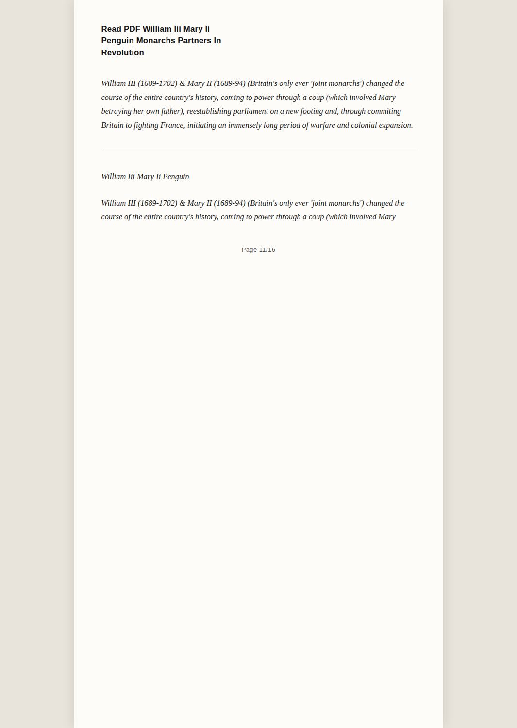Read PDF William Iii Mary Ii Penguin Monarchs Partners In Revolution
William III (1689-1702) & Mary II (1689-94) (Britain's only ever 'joint monarchs') changed the course of the entire country's history, coming to power through a coup (which involved Mary betraying her own father), reestablishing parliament on a new footing and, through commiting Britain to fighting France, initiating an immensely long period of warfare and colonial expansion.
William Iii Mary Ii Penguin
William III (1689-1702) & Mary II (1689-94) (Britain's only ever 'joint monarchs') changed the course of the entire country's history, coming to power through a coup (which involved Mary
Page 11/16